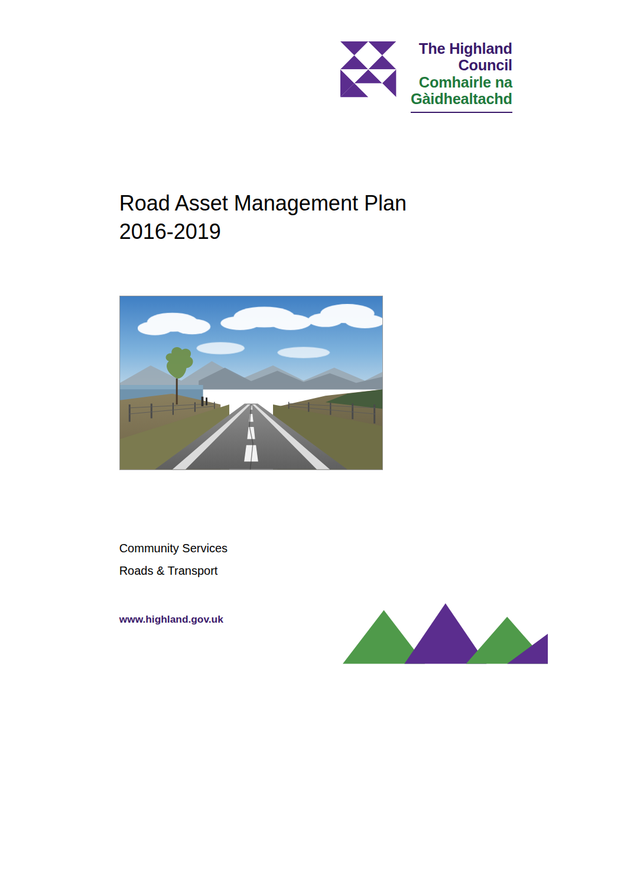Highland Council triangular logo
The Highland
Council
Comhairle na
Gàidhealtachd
Road Asset Management Plan2016-2019
Community Services
Roads & Transport
www.highland.gov.uk